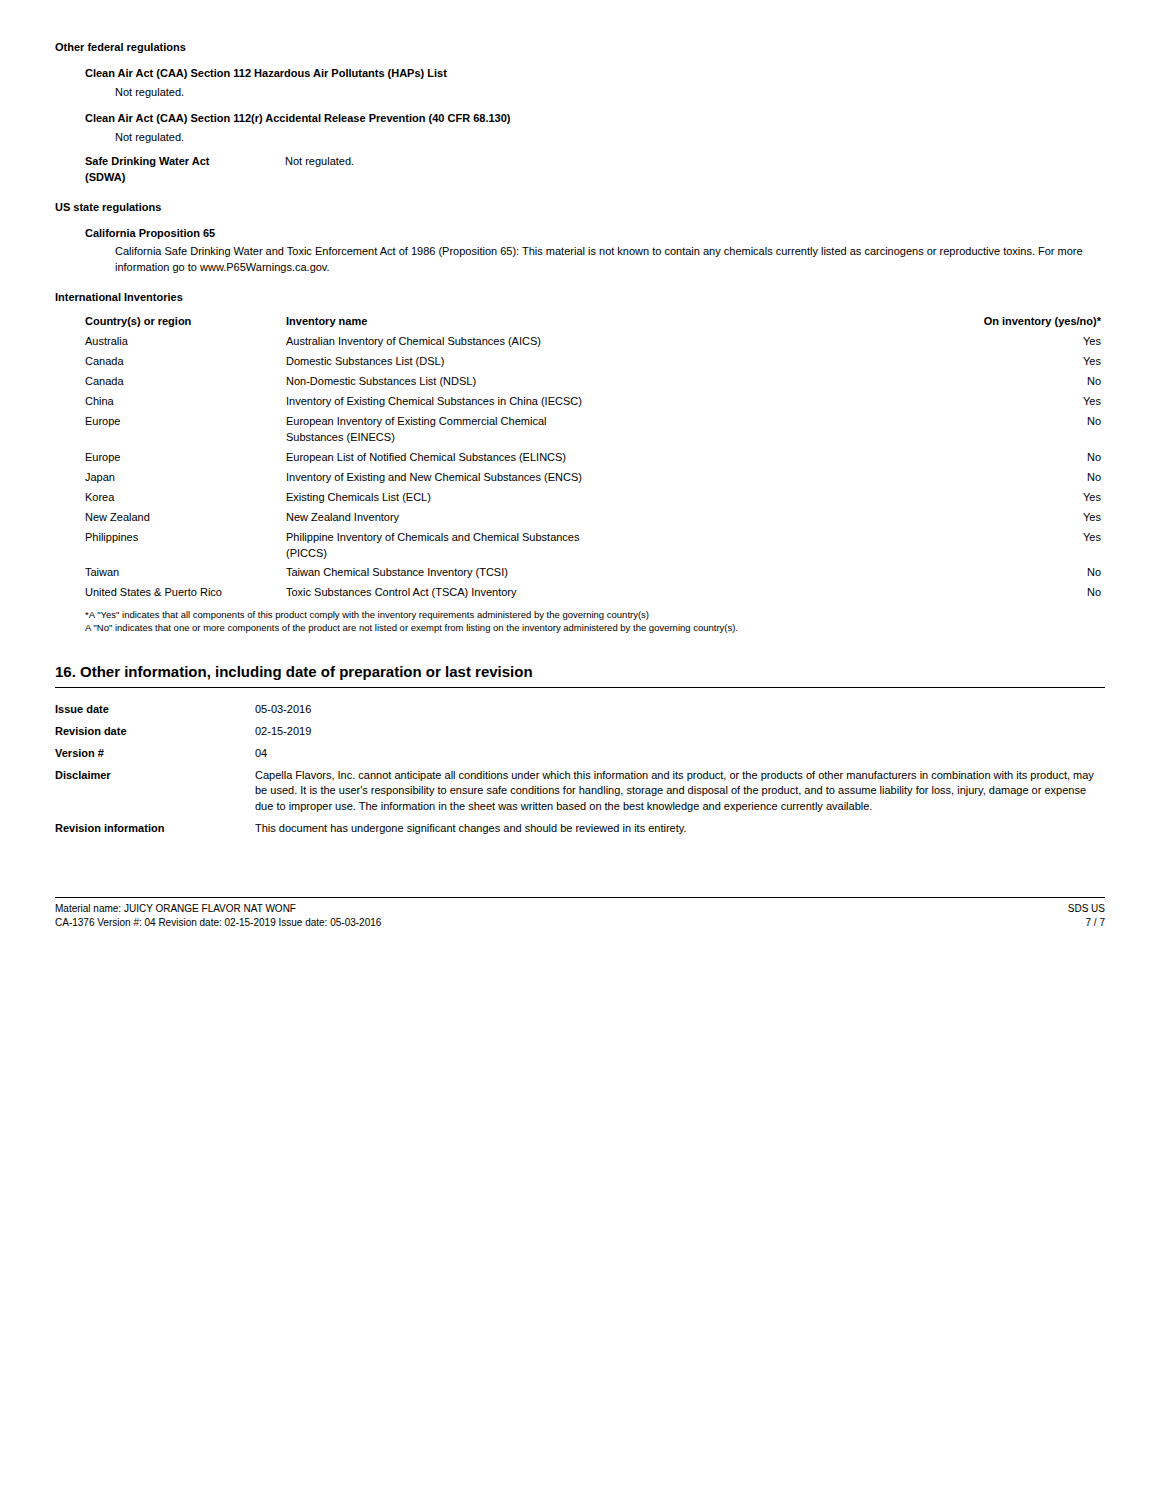Other federal regulations
Clean Air Act (CAA) Section 112 Hazardous Air Pollutants (HAPs) List
Not regulated.
Clean Air Act (CAA) Section 112(r) Accidental Release Prevention (40 CFR 68.130)
Not regulated.
Safe Drinking Water Act
(SDWA)
Not regulated.
US state regulations
California Proposition 65
California Safe Drinking Water and Toxic Enforcement Act of 1986 (Proposition 65): This material is not known to contain any chemicals currently listed as carcinogens or reproductive toxins. For more information go to www.P65Warnings.ca.gov.
International Inventories
| Country(s) or region | Inventory name | On inventory (yes/no)* |
| --- | --- | --- |
| Australia | Australian Inventory of Chemical Substances (AICS) | Yes |
| Canada | Domestic Substances List (DSL) | Yes |
| Canada | Non-Domestic Substances List (NDSL) | No |
| China | Inventory of Existing Chemical Substances in China (IECSC) | Yes |
| Europe | European Inventory of Existing Commercial Chemical Substances (EINECS) | No |
| Europe | European List of Notified Chemical Substances (ELINCS) | No |
| Japan | Inventory of Existing and New Chemical Substances (ENCS) | No |
| Korea | Existing Chemicals List (ECL) | Yes |
| New Zealand | New Zealand Inventory | Yes |
| Philippines | Philippine Inventory of Chemicals and Chemical Substances (PICCS) | Yes |
| Taiwan | Taiwan Chemical Substance Inventory (TCSI) | No |
| United States & Puerto Rico | Toxic Substances Control Act (TSCA) Inventory | No |
*A "Yes" indicates that all components of this product comply with the inventory requirements administered by the governing country(s)
A "No" indicates that one or more components of the product are not listed or exempt from listing on the inventory administered by the governing country(s).
16. Other information, including date of preparation or last revision
Issue date
05-03-2016
Revision date
02-15-2019
Version #
04
Disclaimer
Capella Flavors, Inc. cannot anticipate all conditions under which this information and its product, or the products of other manufacturers in combination with its product, may be used. It is the user's responsibility to ensure safe conditions for handling, storage and disposal of the product, and to assume liability for loss, injury, damage or expense due to improper use. The information in the sheet was written based on the best knowledge and experience currently available.
Revision information
This document has undergone significant changes and should be reviewed in its entirety.
Material name: JUICY ORANGE FLAVOR NAT WONF
CA-1376 Version #: 04 Revision date: 02-15-2019 Issue date: 05-03-2016
SDS US
7 / 7